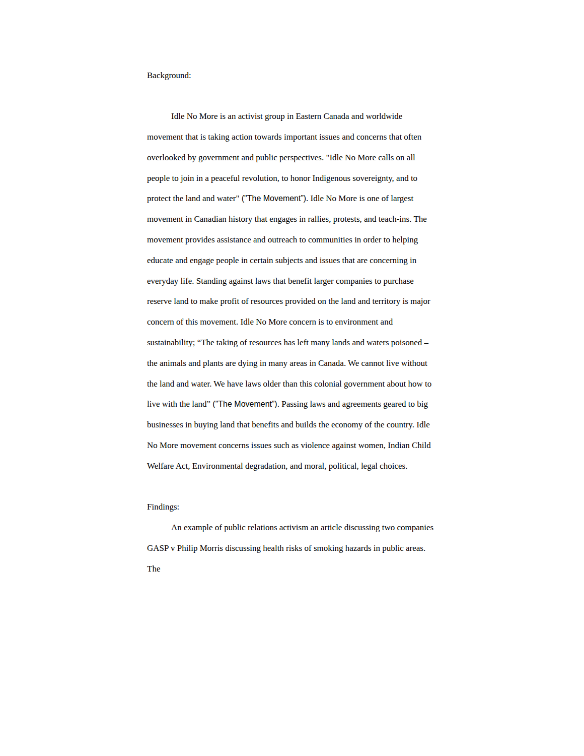Background:
Idle No More is an activist group in Eastern Canada and worldwide movement that is taking action towards important issues and concerns that often overlooked by government and public perspectives. "Idle No More calls on all people to join in a peaceful revolution, to honor Indigenous sovereignty, and to protect the land and water" ("The Movement”). Idle No More is one of largest movement in Canadian history that engages in rallies, protests, and teach-ins. The movement provides assistance and outreach to communities in order to helping educate and engage people in certain subjects and issues that are concerning in everyday life. Standing against laws that benefit larger companies to purchase reserve land to make profit of resources provided on the land and territory is major concern of this movement. Idle No More concern is to environment and sustainability; “The taking of resources has left many lands and waters poisoned – the animals and plants are dying in many areas in Canada. We cannot live without the land and water. We have laws older than this colonial government about how to live with the land” ("The Movement”). Passing laws and agreements geared to big businesses in buying land that benefits and builds the economy of the country. Idle No More movement concerns issues such as violence against women, Indian Child Welfare Act, Environmental degradation, and moral, political, legal choices.
Findings:
An example of public relations activism an article discussing two companies GASP v Philip Morris discussing health risks of smoking hazards in public areas. The